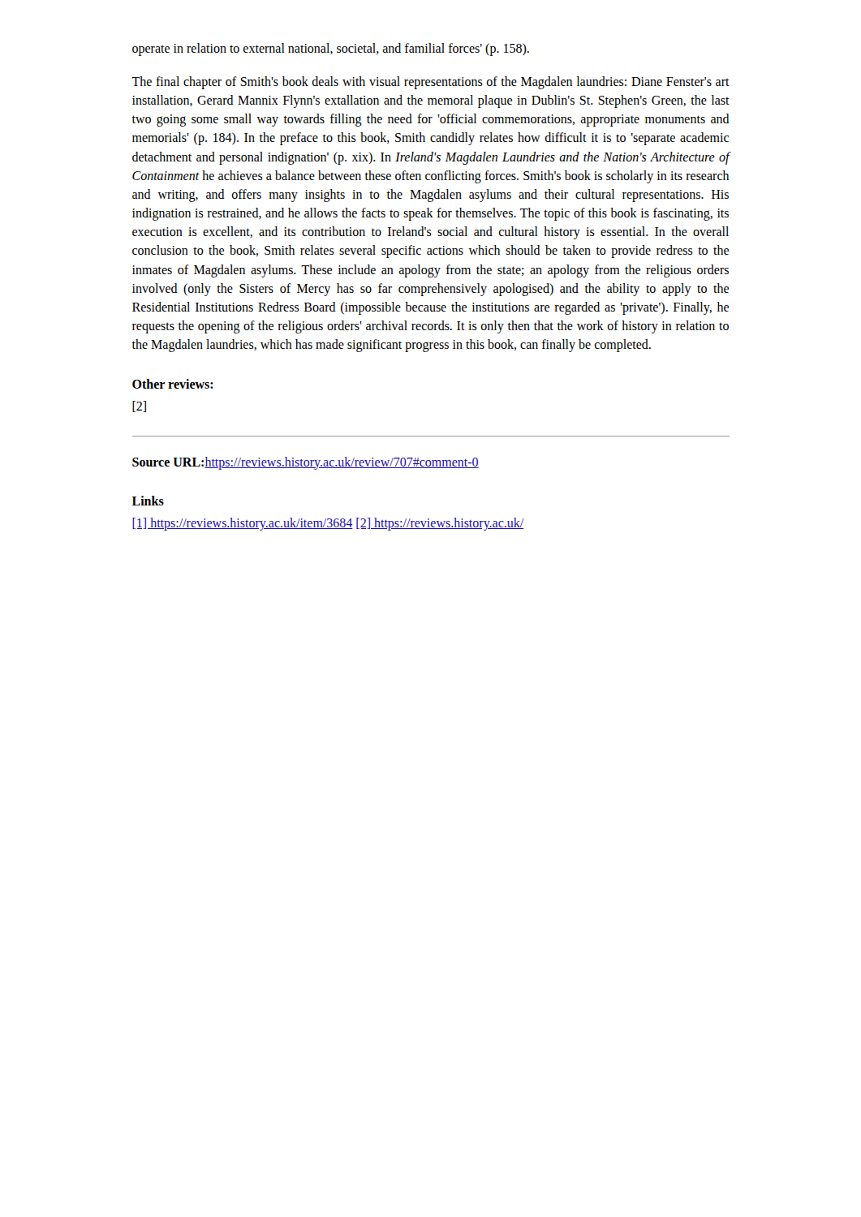operate in relation to external national, societal, and familial forces' (p. 158).
The final chapter of Smith's book deals with visual representations of the Magdalen laundries: Diane Fenster's art installation, Gerard Mannix Flynn's extallation and the memoral plaque in Dublin's St. Stephen's Green, the last two going some small way towards filling the need for 'official commemorations, appropriate monuments and memorials' (p. 184). In the preface to this book, Smith candidly relates how difficult it is to 'separate academic detachment and personal indignation' (p. xix). In Ireland's Magdalen Laundries and the Nation's Architecture of Containment he achieves a balance between these often conflicting forces. Smith's book is scholarly in its research and writing, and offers many insights in to the Magdalen asylums and their cultural representations. His indignation is restrained, and he allows the facts to speak for themselves. The topic of this book is fascinating, its execution is excellent, and its contribution to Ireland's social and cultural history is essential. In the overall conclusion to the book, Smith relates several specific actions which should be taken to provide redress to the inmates of Magdalen asylums. These include an apology from the state; an apology from the religious orders involved (only the Sisters of Mercy has so far comprehensively apologised) and the ability to apply to the Residential Institutions Redress Board (impossible because the institutions are regarded as 'private'). Finally, he requests the opening of the religious orders' archival records. It is only then that the work of history in relation to the Magdalen laundries, which has made significant progress in this book, can finally be completed.
Other reviews:
[2]
Source URL: https://reviews.history.ac.uk/review/707#comment-0
Links
[1] https://reviews.history.ac.uk/item/3684 [2] https://reviews.history.ac.uk/